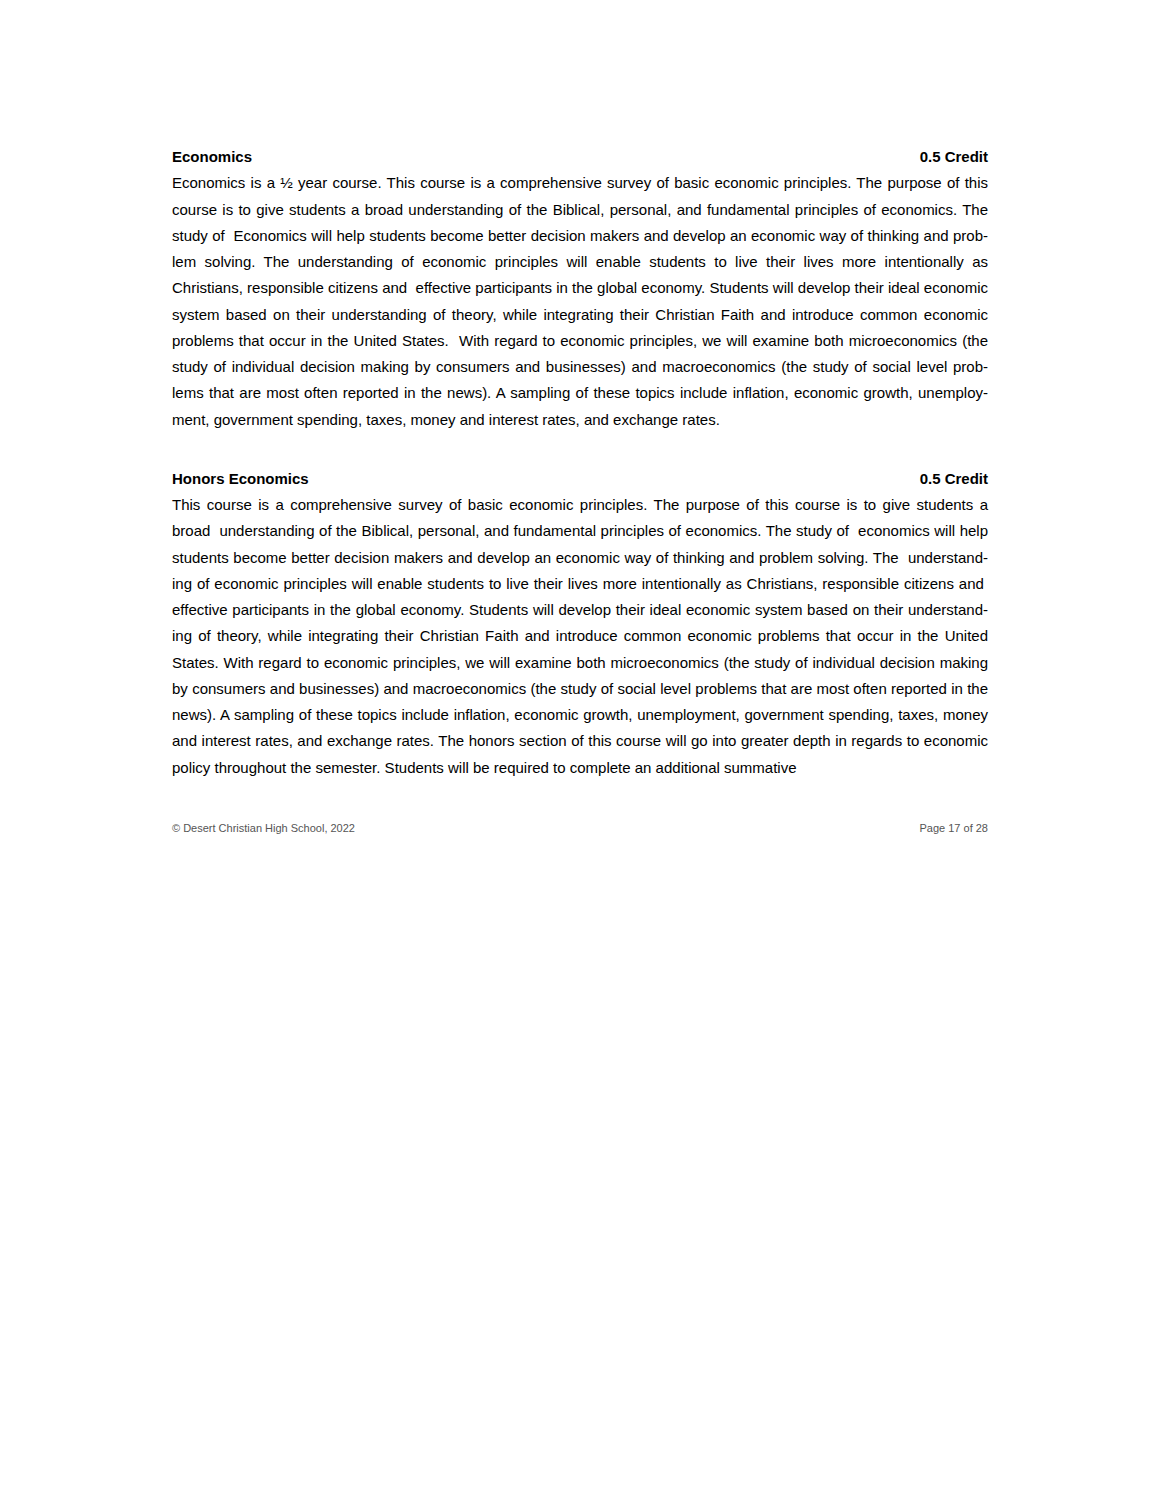Economics 0.5 Credit
Economics is a ½ year course. This course is a comprehensive survey of basic economic principles. The purpose of this course is to give students a broad understanding of the Biblical, personal, and fundamental principles of economics. The study of Economics will help students become better decision makers and develop an economic way of thinking and problem solving. The understanding of economic principles will enable students to live their lives more intentionally as Christians, responsible citizens and effective participants in the global economy. Students will develop their ideal economic system based on their understanding of theory, while integrating their Christian Faith and introduce common economic problems that occur in the United States. With regard to economic principles, we will examine both microeconomics (the study of individual decision making by consumers and businesses) and macroeconomics (the study of social level problems that are most often reported in the news). A sampling of these topics include inflation, economic growth, unemployment, government spending, taxes, money and interest rates, and exchange rates.
Honors Economics 0.5 Credit
This course is a comprehensive survey of basic economic principles. The purpose of this course is to give students a broad understanding of the Biblical, personal, and fundamental principles of economics. The study of economics will help students become better decision makers and develop an economic way of thinking and problem solving. The understanding of economic principles will enable students to live their lives more intentionally as Christians, responsible citizens and effective participants in the global economy. Students will develop their ideal economic system based on their understanding of theory, while integrating their Christian Faith and introduce common economic problems that occur in the United States. With regard to economic principles, we will examine both microeconomics (the study of individual decision making by consumers and businesses) and macroeconomics (the study of social level problems that are most often reported in the news). A sampling of these topics include inflation, economic growth, unemployment, government spending, taxes, money and interest rates, and exchange rates. The honors section of this course will go into greater depth in regards to economic policy throughout the semester. Students will be required to complete an additional summative
© Desert Christian High School, 2022 Page 17 of 28